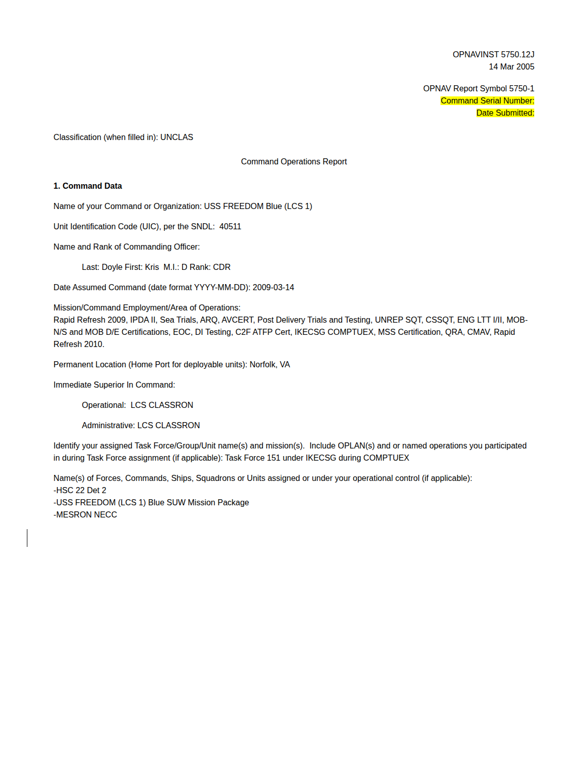OPNAVINST 5750.12J
14 Mar 2005
OPNAV Report Symbol 5750-1
Command Serial Number:
Date Submitted:
Classification (when filled in): UNCLAS
Command Operations Report
1. Command Data
Name of your Command or Organization: USS FREEDOM Blue (LCS 1)
Unit Identification Code (UIC), per the SNDL: 40511
Name and Rank of Commanding Officer:
Last: Doyle First: Kris M.I.: D Rank: CDR
Date Assumed Command (date format YYYY-MM-DD): 2009-03-14
Mission/Command Employment/Area of Operations:
Rapid Refresh 2009, IPDA II, Sea Trials, ARQ, AVCERT, Post Delivery Trials and Testing, UNREP SQT, CSSQT, ENG LTT I/II, MOB-N/S and MOB D/E Certifications, EOC, DI Testing, C2F ATFP Cert, IKECSG COMPTUEX, MSS Certification, QRA, CMAV, Rapid Refresh 2010.
Permanent Location (Home Port for deployable units): Norfolk, VA
Immediate Superior In Command:
Operational: LCS CLASSRON
Administrative: LCS CLASSRON
Identify your assigned Task Force/Group/Unit name(s) and mission(s). Include OPLAN(s) and or named operations you participated in during Task Force assignment (if applicable): Task Force 151 under IKECSG during COMPTUEX
Name(s) of Forces, Commands, Ships, Squadrons or Units assigned or under your operational control (if applicable):
-HSC 22 Det 2
-USS FREEDOM (LCS 1) Blue SUW Mission Package
-MESRON NECC